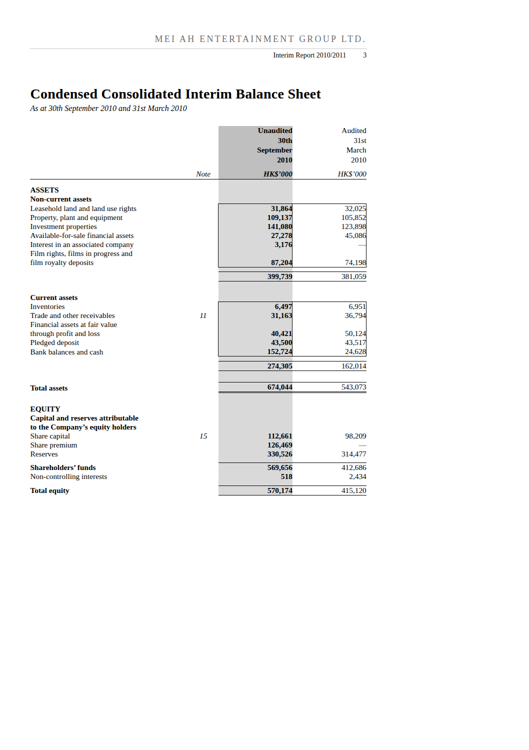MEI AH ENTERTAINMENT GROUP LTD.
Interim Report 2010/20113
Condensed Consolidated Interim Balance Sheet
As at 30th September 2010 and 31st March 2010
| | | Unaudited | Audited |
| | | 30th | 31st |
| | | September | March |
| | | 2010 | 2010 |
| | Note | HK$’000 | HK$’000 |
| ASSETS | | | |
| Non-current assets | | | |
| Leasehold land and land use rights | | 31,864 | 32,025 |
| Property, plant and equipment | | 109,137 | 105,852 |
| Investment properties | | 141,080 | 123,898 |
| Available-for-sale financial assets | | 27,278 | 45,086 |
| Interest in an associated company | | 3,176 | — |
| Film rights, films in progress and | | | |
| film royalty deposits | | 87,204 | 74,198 |
| | | 399,739 | 381,059 |
| Current assets | | | |
| Inventories | | 6,497 | 6,951 |
| Trade and other receivables | 11 | 31,163 | 36,794 |
| Financial assets at fair value | | | |
| through profit and loss | | 40,421 | 50,124 |
| Pledged deposit | | 43,500 | 43,517 |
| Bank balances and cash | | 152,724 | 24,628 |
| | | 274,305 | 162,014 |
| Total assets | | 674,044 | 543,073 |
| EQUITY | | | |
| Capital and reserves attributable | | | |
| to the Company’s equity holders | | | |
| Share capital | 15 | 112,661 | 98,209 |
| Share premium | | 126,469 | — |
| Reserves | | 330,526 | 314,477 |
| Shareholders’ funds | | 569,656 | 412,686 |
| Non-controlling interests | | 518 | 2,434 |
| Total equity | | 570,174 | 415,120 |